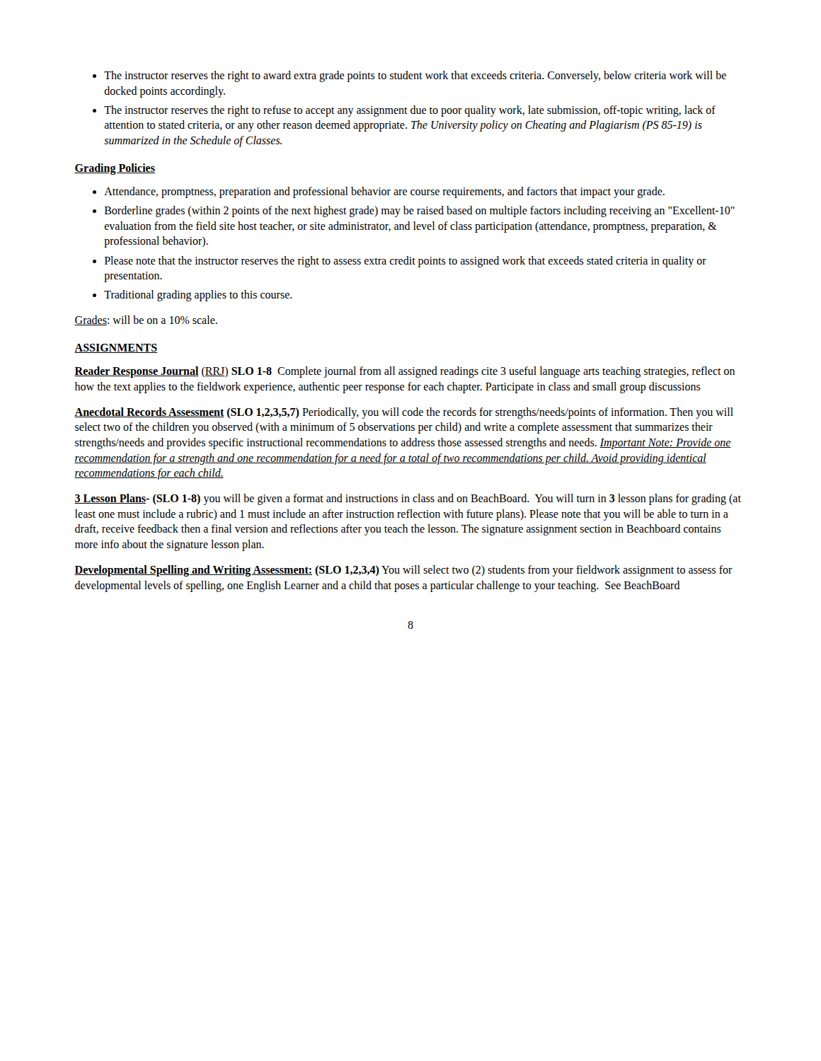The instructor reserves the right to award extra grade points to student work that exceeds criteria. Conversely, below criteria work will be docked points accordingly.
The instructor reserves the right to refuse to accept any assignment due to poor quality work, late submission, off-topic writing, lack of attention to stated criteria, or any other reason deemed appropriate. The University policy on Cheating and Plagiarism (PS 85-19) is summarized in the Schedule of Classes.
Grading Policies
Attendance, promptness, preparation and professional behavior are course requirements, and factors that impact your grade.
Borderline grades (within 2 points of the next highest grade) may be raised based on multiple factors including receiving an "Excellent-10" evaluation from the field site host teacher, or site administrator, and level of class participation (attendance, promptness, preparation, & professional behavior).
Please note that the instructor reserves the right to assess extra credit points to assigned work that exceeds stated criteria in quality or presentation.
Traditional grading applies to this course.
Grades: will be on a 10% scale.
ASSIGNMENTS
Reader Response Journal (RRJ) SLO 1-8 Complete journal from all assigned readings cite 3 useful language arts teaching strategies, reflect on how the text applies to the fieldwork experience, authentic peer response for each chapter. Participate in class and small group discussions
Anecdotal Records Assessment (SLO 1,2,3,5,7) Periodically, you will code the records for strengths/needs/points of information. Then you will select two of the children you observed (with a minimum of 5 observations per child) and write a complete assessment that summarizes their strengths/needs and provides specific instructional recommendations to address those assessed strengths and needs. Important Note: Provide one recommendation for a strength and one recommendation for a need for a total of two recommendations per child. Avoid providing identical recommendations for each child.
3 Lesson Plans- (SLO 1-8) you will be given a format and instructions in class and on BeachBoard. You will turn in 3 lesson plans for grading (at least one must include a rubric) and 1 must include an after instruction reflection with future plans). Please note that you will be able to turn in a draft, receive feedback then a final version and reflections after you teach the lesson. The signature assignment section in Beachboard contains more info about the signature lesson plan.
Developmental Spelling and Writing Assessment: (SLO 1,2,3,4) You will select two (2) students from your fieldwork assignment to assess for developmental levels of spelling, one English Learner and a child that poses a particular challenge to your teaching. See BeachBoard
8